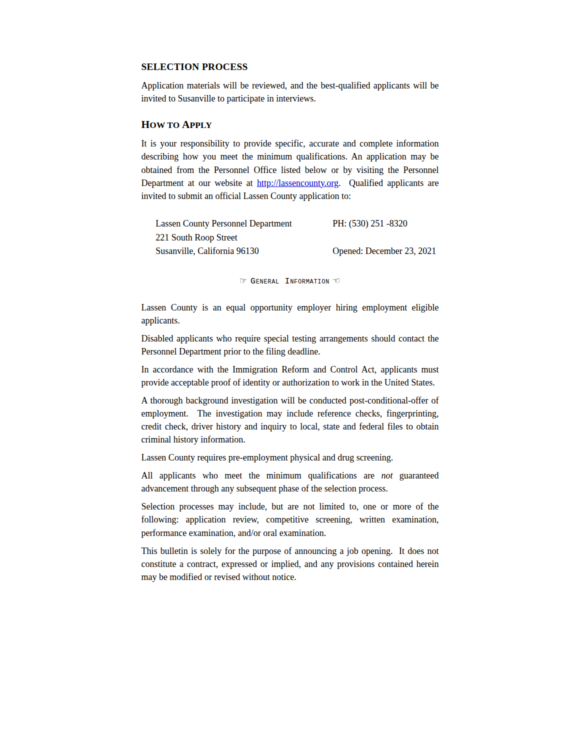SELECTION PROCESS
Application materials will be reviewed, and the best-qualified applicants will be invited to Susanville to participate in interviews.
HOW TO APPLY
It is your responsibility to provide specific, accurate and complete information describing how you meet the minimum qualifications. An application may be obtained from the Personnel Office listed below or by visiting the Personnel Department at our website at http://lassencounty.org. Qualified applicants are invited to submit an official Lassen County application to:
| Lassen County Personnel Department | PH: (530) 251 -8320 |
| 221 South Roop Street | |
| Susanville, California 96130 | Opened: December 23, 2021 |
☞General Information☜
Lassen County is an equal opportunity employer hiring employment eligible applicants.
Disabled applicants who require special testing arrangements should contact the Personnel Department prior to the filing deadline.
In accordance with the Immigration Reform and Control Act, applicants must provide acceptable proof of identity or authorization to work in the United States.
A thorough background investigation will be conducted post-conditional-offer of employment. The investigation may include reference checks, fingerprinting, credit check, driver history and inquiry to local, state and federal files to obtain criminal history information.
Lassen County requires pre-employment physical and drug screening.
All applicants who meet the minimum qualifications are not guaranteed advancement through any subsequent phase of the selection process.
Selection processes may include, but are not limited to, one or more of the following: application review, competitive screening, written examination, performance examination, and/or oral examination.
This bulletin is solely for the purpose of announcing a job opening. It does not constitute a contract, expressed or implied, and any provisions contained herein may be modified or revised without notice.